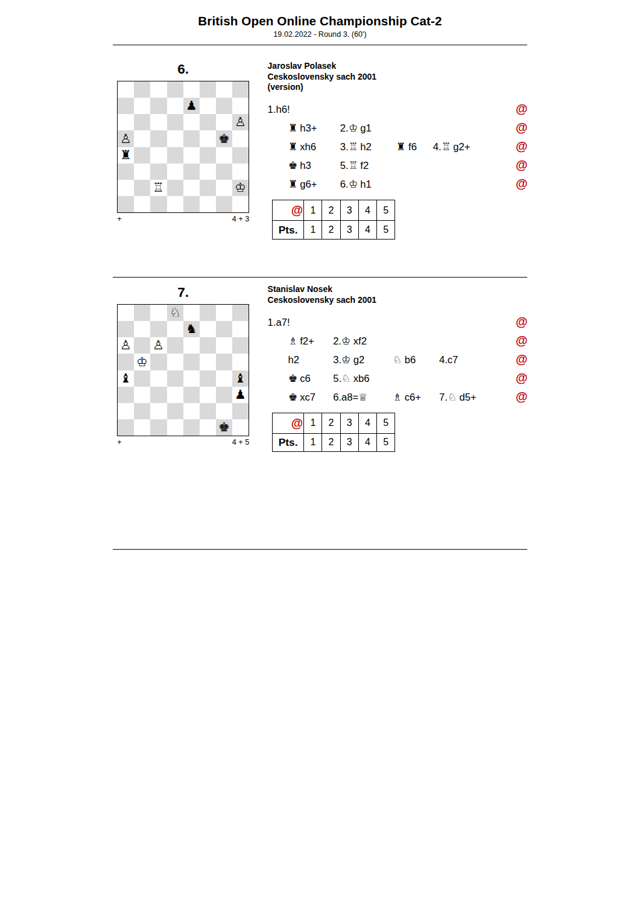British Open Online Championship Cat-2
19.02.2022 - Round 3. (60')
6.
| | | | | ♟ | | | |
| | | | | | | | ♙ |
| ♙ | | | | | | ♚ | |
| ♜ | | | | | | | |
| | | ♖ | | | | | ♔ |
+ 4 + 3
Jaroslav Polasek Ceskoslovensky sach 2001 (version)
| 1.h6! | @ |
| | ♜ h3+ | 2.♔ g1 | | | @ |
| | ♜ xh6 | 3.♖ h2 | ♜ f6 | 4.♖ g2+ | @ |
| | ♚ h3 | 5.♖ f2 | | | @ |
| | ♜ g6+ | 6.♔ h1 | | | @ |
| @ | 1 | 2 | 3 | 4 | 5 |
| Pts. | 1 | 2 | 3 | 4 | 5 |
7.
| | | | ♘ | | | | |
| | | | | ♞ | | | |
| ♙ | | ♙ | | | | | |
| | ♔ | | | | | | |
| ♝ | | | | | | | ♝ |
| | | | | | | | ♟ |
| | | | | | | ♚ | |
+ 4 + 5
Stanislav Nosek Ceskoslovensky sach 2001
| 1.a7! | @ |
| | ♗ f2+ | 2.♔ xf2 | | | @ |
| | h2 | 3.♔ g2 | ♘ b6 | 4.c7 | @ |
| | ♚ c6 | 5.♘ xb6 | | | @ |
| | ♚ xc7 | 6.a8=♕ | ♗ c6+ | 7.♘ d5+ | @ |
| @ | 1 | 2 | 3 | 4 | 5 |
| Pts. | 1 | 2 | 3 | 4 | 5 |